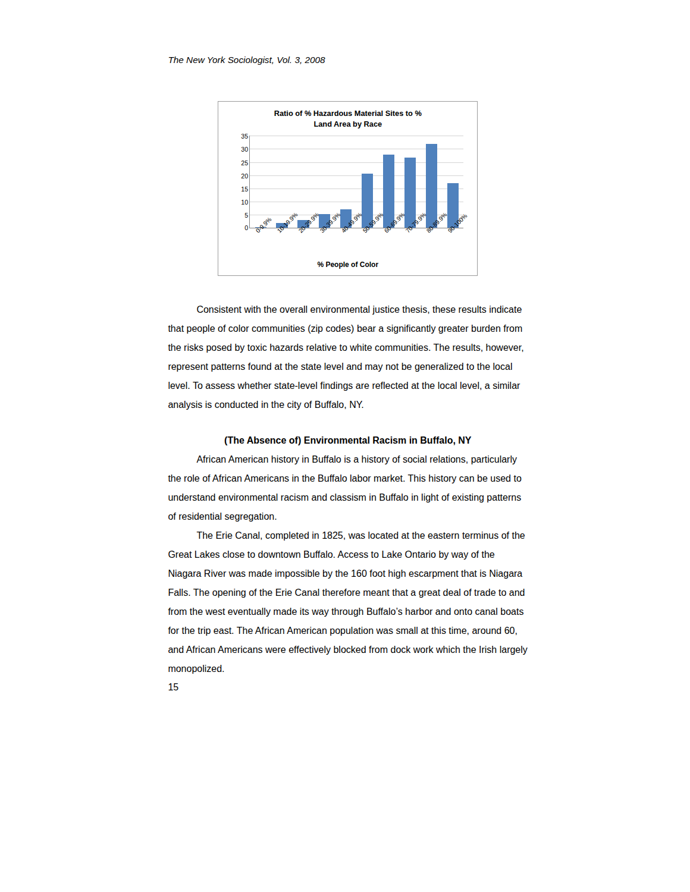The New York Sociologist, Vol. 3, 2008
Ratio of % Hazardous Material Sites to %
Land Area by Race
35
30
25
20
15
10
5
0
0-9.9%
10-19.9%
20-29.9%
30-39.9%
40-49.9%
50-59.9%
60-69.9%
70-79.9%
80-89.9%
90-100%
% People of Color
Consistent with the overall environmental justice thesis, these results indicate that people of color communities (zip codes) bear a significantly greater burden from the risks posed by toxic hazards relative to white communities. The results, however, represent patterns found at the state level and may not be generalized to the local level. To assess whether state-level findings are reflected at the local level, a similar analysis is conducted in the city of Buffalo, NY.
(The Absence of) Environmental Racism in Buffalo, NY
African American history in Buffalo is a history of social relations, particularly the role of African Americans in the Buffalo labor market. This history can be used to understand environmental racism and classism in Buffalo in light of existing patterns of residential segregation.
The Erie Canal, completed in 1825, was located at the eastern terminus of the Great Lakes close to downtown Buffalo. Access to Lake Ontario by way of the Niagara River was made impossible by the 160 foot high escarpment that is Niagara Falls. The opening of the Erie Canal therefore meant that a great deal of trade to and from the west eventually made its way through Buffalo’s harbor and onto canal boats for the trip east. The African American population was small at this time, around 60, and African Americans were effectively blocked from dock work which the Irish largely monopolized.
15